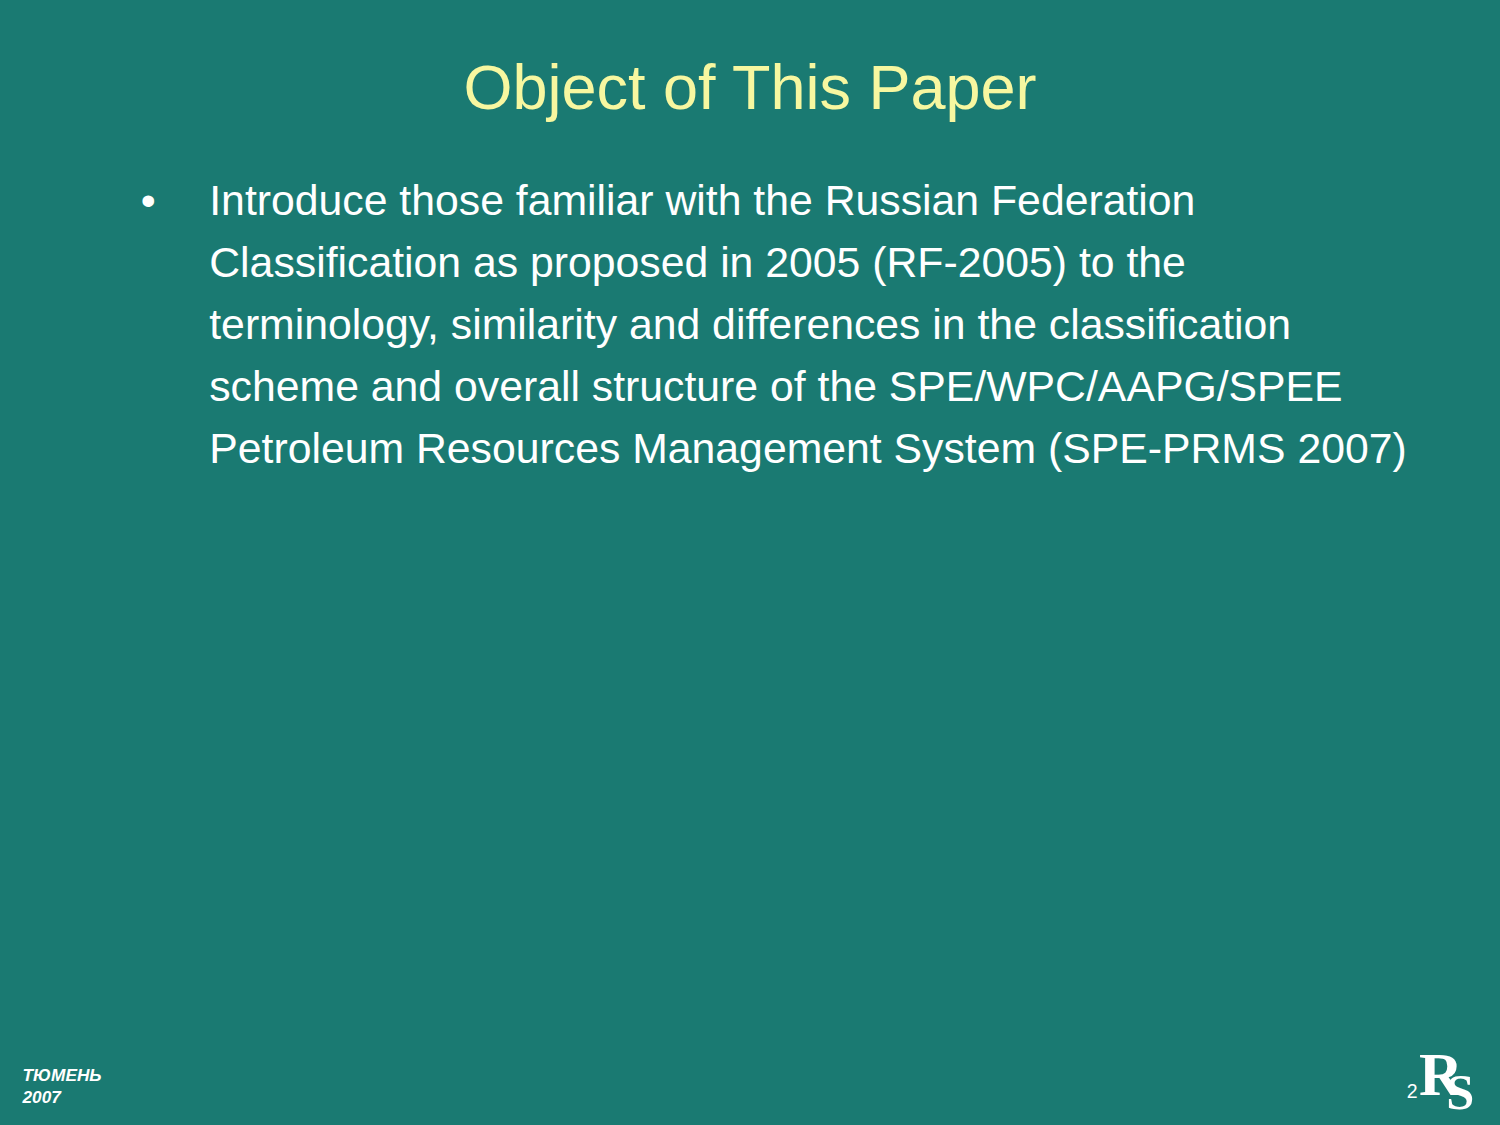Object of This Paper
Introduce those familiar with the Russian Federation Classification as proposed in 2005 (RF-2005) to the terminology, similarity and differences in the classification scheme and overall structure of the SPE/WPC/AAPG/SPEE Petroleum Resources Management System (SPE-PRMS 2007)
ТЮМЕНЬ
2007
2
R S